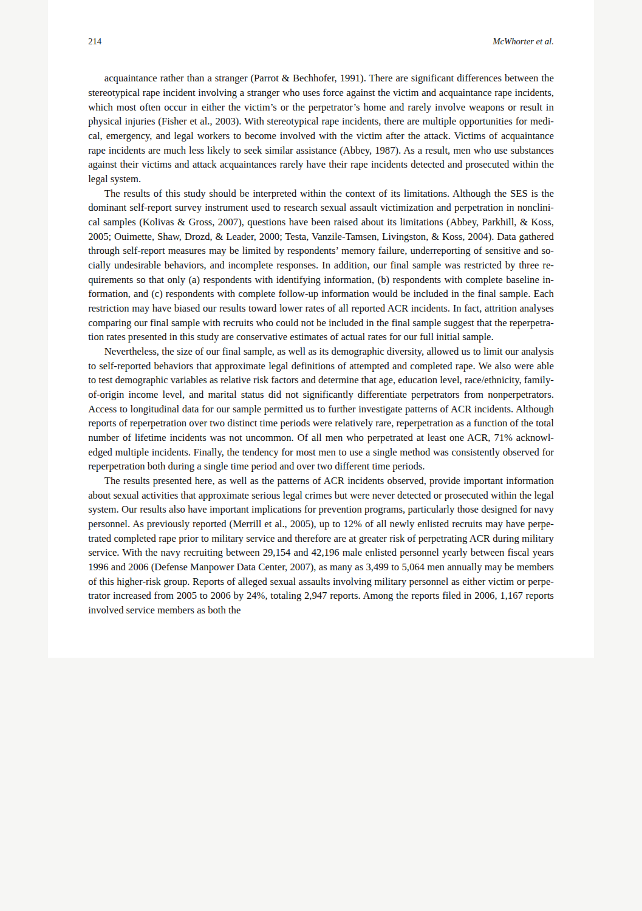214 McWhorter et al.
Discussion (continued)
acquaintance rather than a stranger (Parrot & Bechhofer, 1991). There are significant differences between the stereotypical rape incident involving a stranger who uses force against the victim and acquaintance rape incidents, which most often occur in either the victim’s or the perpetrator’s home and rarely involve weapons or result in physical injuries (Fisher et al., 2003). With stereotypical rape incidents, there are multiple opportunities for medical, emergency, and legal workers to become involved with the victim after the attack. Victims of acquaintance rape incidents are much less likely to seek similar assistance (Abbey, 1987). As a result, men who use substances against their victims and attack acquaintances rarely have their rape incidents detected and prosecuted within the legal system.
The results of this study should be interpreted within the context of its limitations. Although the SES is the dominant self-report survey instrument used to research sexual assault victimization and perpetration in nonclinical samples (Kolivas & Gross, 2007), questions have been raised about its limitations (Abbey, Parkhill, & Koss, 2005; Ouimette, Shaw, Drozd, & Leader, 2000; Testa, Vanzile-Tamsen, Livingston, & Koss, 2004). Data gathered through self-report measures may be limited by respondents’ memory failure, underreporting of sensitive and socially undesirable behaviors, and incomplete responses. In addition, our final sample was restricted by three requirements so that only (a) respondents with identifying information, (b) respondents with complete baseline information, and (c) respondents with complete follow-up information would be included in the final sample. Each restriction may have biased our results toward lower rates of all reported ACR incidents. In fact, attrition analyses comparing our final sample with recruits who could not be included in the final sample suggest that the reperpetration rates presented in this study are conservative estimates of actual rates for our full initial sample.
Nevertheless, the size of our final sample, as well as its demographic diversity, allowed us to limit our analysis to self-reported behaviors that approximate legal definitions of attempted and completed rape. We also were able to test demographic variables as relative risk factors and determine that age, education level, race/ethnicity, family-of-origin income level, and marital status did not significantly differentiate perpetrators from nonperpetrators. Access to longitudinal data for our sample permitted us to further investigate patterns of ACR incidents. Although reports of reperpetration over two distinct time periods were relatively rare, reperpetration as a function of the total number of lifetime incidents was not uncommon. Of all men who perpetrated at least one ACR, 71% acknowledged multiple incidents. Finally, the tendency for most men to use a single method was consistently observed for reperpetration both during a single time period and over two different time periods.
The results presented here, as well as the patterns of ACR incidents observed, provide important information about sexual activities that approximate serious legal crimes but were never detected or prosecuted within the legal system. Our results also have important implications for prevention programs, particularly those designed for navy personnel. As previously reported (Merrill et al., 2005), up to 12% of all newly enlisted recruits may have perpetrated completed rape prior to military service and therefore are at greater risk of perpetrating ACR during military service. With the navy recruiting between 29,154 and 42,196 male enlisted personnel yearly between fiscal years 1996 and 2006 (Defense Manpower Data Center, 2007), as many as 3,499 to 5,064 men annually may be members of this higher-risk group. Reports of alleged sexual assaults involving military personnel as either victim or perpetrator increased from 2005 to 2006 by 24%, totaling 2,947 reports. Among the reports filed in 2006, 1,167 reports involved service members as both the